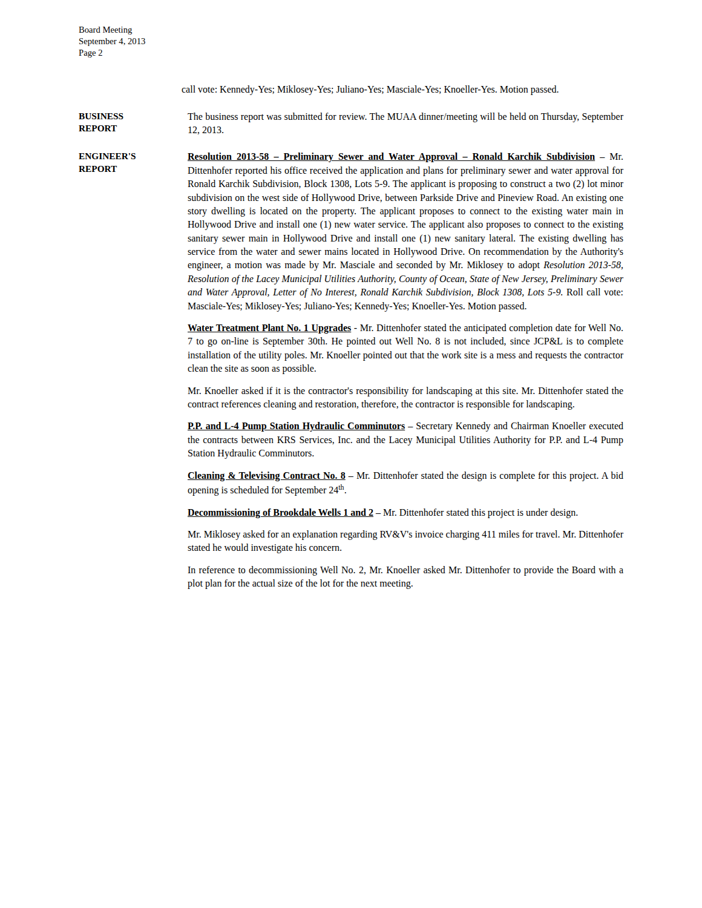Board Meeting
September 4, 2013
Page 2
call vote: Kennedy-Yes; Miklosey-Yes; Juliano-Yes; Masciale-Yes; Knoeller-Yes. Motion passed.
Business
Report
The business report was submitted for review. The MUAA dinner/meeting will be held on Thursday, September 12, 2013.
Engineer's
Report
Resolution 2013-58 – Preliminary Sewer and Water Approval – Ronald Karchik Subdivision – Mr. Dittenhofer reported his office received the application and plans for preliminary sewer and water approval for Ronald Karchik Subdivision, Block 1308, Lots 5-9. The applicant is proposing to construct a two (2) lot minor subdivision on the west side of Hollywood Drive, between Parkside Drive and Pineview Road. An existing one story dwelling is located on the property. The applicant proposes to connect to the existing water main in Hollywood Drive and install one (1) new water service. The applicant also proposes to connect to the existing sanitary sewer main in Hollywood Drive and install one (1) new sanitary lateral. The existing dwelling has service from the water and sewer mains located in Hollywood Drive. On recommendation by the Authority's engineer, a motion was made by Mr. Masciale and seconded by Mr. Miklosey to adopt Resolution 2013-58, Resolution of the Lacey Municipal Utilities Authority, County of Ocean, State of New Jersey, Preliminary Sewer and Water Approval, Letter of No Interest, Ronald Karchik Subdivision, Block 1308, Lots 5-9. Roll call vote: Masciale-Yes; Miklosey-Yes; Juliano-Yes; Kennedy-Yes; Knoeller-Yes. Motion passed.
Water Treatment Plant No. 1 Upgrades - Mr. Dittenhofer stated the anticipated completion date for Well No. 7 to go on-line is September 30th. He pointed out Well No. 8 is not included, since JCP&L is to complete installation of the utility poles. Mr. Knoeller pointed out that the work site is a mess and requests the contractor clean the site as soon as possible.
Mr. Knoeller asked if it is the contractor's responsibility for landscaping at this site. Mr. Dittenhofer stated the contract references cleaning and restoration, therefore, the contractor is responsible for landscaping.
P.P. and L-4 Pump Station Hydraulic Comminutors – Secretary Kennedy and Chairman Knoeller executed the contracts between KRS Services, Inc. and the Lacey Municipal Utilities Authority for P.P. and L-4 Pump Station Hydraulic Comminutors.
Cleaning & Televising Contract No. 8 – Mr. Dittenhofer stated the design is complete for this project. A bid opening is scheduled for September 24th.
Decommissioning of Brookdale Wells 1 and 2 – Mr. Dittenhofer stated this project is under design.
Mr. Miklosey asked for an explanation regarding RV&V's invoice charging 411 miles for travel. Mr. Dittenhofer stated he would investigate his concern.
In reference to decommissioning Well No. 2, Mr. Knoeller asked Mr. Dittenhofer to provide the Board with a plot plan for the actual size of the lot for the next meeting.